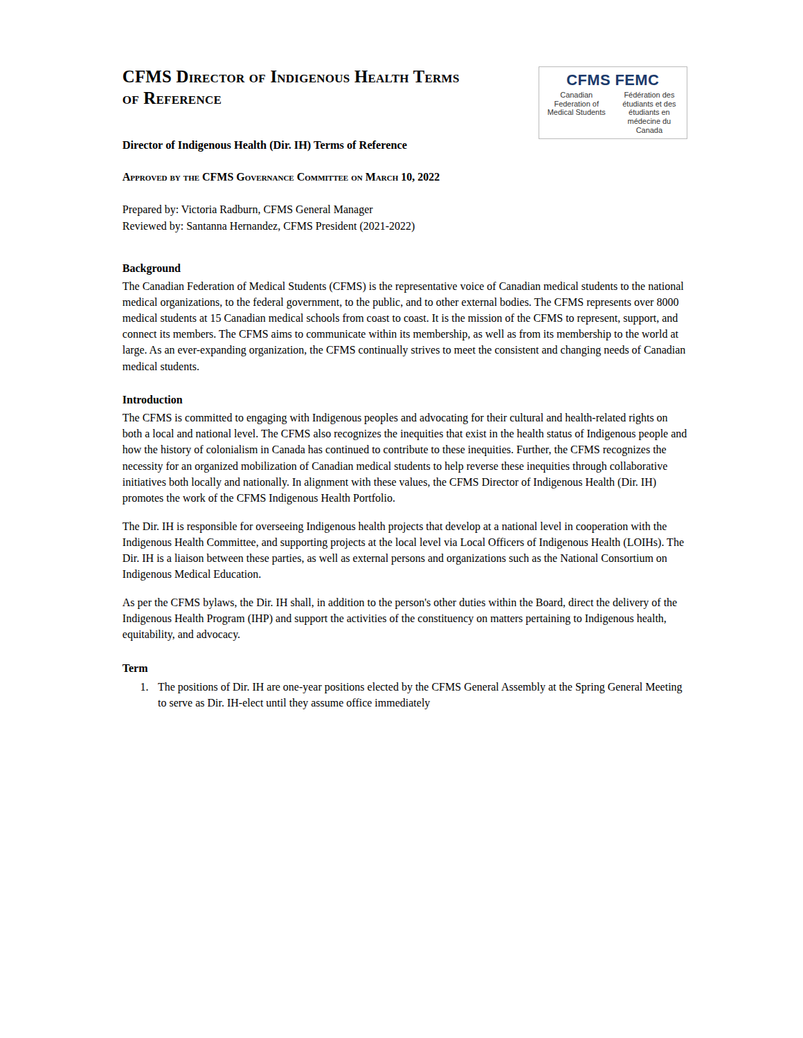CFMS FEMC Canadian Federation of Medical Students Fédération des étudiants et des étudiants en médecine du Canada
CFMS Director of Indigenous Health Terms of Reference
Director of Indigenous Health (Dir. IH) Terms of Reference
Approved by the CFMS Governance Committee on March 10, 2022
Prepared by: Victoria Radburn, CFMS General Manager
Reviewed by: Santanna Hernandez, CFMS President (2021-2022)
Background
The Canadian Federation of Medical Students (CFMS) is the representative voice of Canadian medical students to the national medical organizations, to the federal government, to the public, and to other external bodies. The CFMS represents over 8000 medical students at 15 Canadian medical schools from coast to coast. It is the mission of the CFMS to represent, support, and connect its members. The CFMS aims to communicate within its membership, as well as from its membership to the world at large. As an ever-expanding organization, the CFMS continually strives to meet the consistent and changing needs of Canadian medical students.
Introduction
The CFMS is committed to engaging with Indigenous peoples and advocating for their cultural and health-related rights on both a local and national level. The CFMS also recognizes the inequities that exist in the health status of Indigenous people and how the history of colonialism in Canada has continued to contribute to these inequities. Further, the CFMS recognizes the necessity for an organized mobilization of Canadian medical students to help reverse these inequities through collaborative initiatives both locally and nationally. In alignment with these values, the CFMS Director of Indigenous Health (Dir. IH) promotes the work of the CFMS Indigenous Health Portfolio.
The Dir. IH is responsible for overseeing Indigenous health projects that develop at a national level in cooperation with the Indigenous Health Committee, and supporting projects at the local level via Local Officers of Indigenous Health (LOIHs). The Dir. IH is a liaison between these parties, as well as external persons and organizations such as the National Consortium on Indigenous Medical Education.
As per the CFMS bylaws, the Dir. IH shall, in addition to the person's other duties within the Board, direct the delivery of the Indigenous Health Program (IHP) and support the activities of the constituency on matters pertaining to Indigenous health, equitability, and advocacy.
Term
The positions of Dir. IH are one-year positions elected by the CFMS General Assembly at the Spring General Meeting to serve as Dir. IH-elect until they assume office immediately